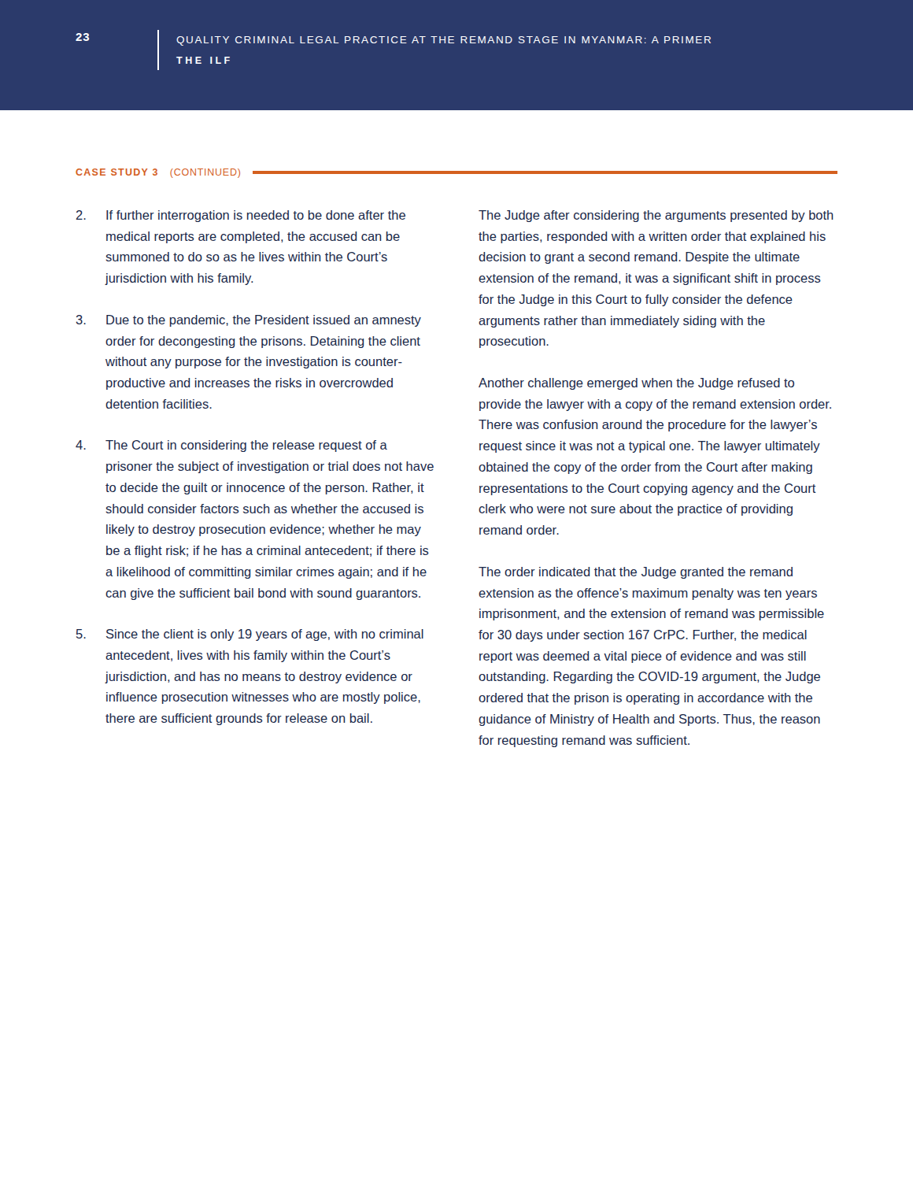23
Quality Criminal Legal Practice at the Remand Stage in Myanmar: A Primer
The ILF
Case Study 3 (continued)
2. If further interrogation is needed to be done after the medical reports are completed, the accused can be summoned to do so as he lives within the Court’s jurisdiction with his family.
3. Due to the pandemic, the President issued an amnesty order for decongesting the prisons. Detaining the client without any purpose for the investigation is counter-productive and increases the risks in overcrowded detention facilities.
4. The Court in considering the release request of a prisoner the subject of investigation or trial does not have to decide the guilt or innocence of the person. Rather, it should consider factors such as whether the accused is likely to destroy prosecution evidence; whether he may be a flight risk; if he has a criminal antecedent; if there is a likelihood of committing similar crimes again; and if he can give the sufficient bail bond with sound guarantors.
5. Since the client is only 19 years of age, with no criminal antecedent, lives with his family within the Court’s jurisdiction, and has no means to destroy evidence or influence prosecution witnesses who are mostly police, there are sufficient grounds for release on bail.
The Judge after considering the arguments presented by both the parties, responded with a written order that explained his decision to grant a second remand. Despite the ultimate extension of the remand, it was a significant shift in process for the Judge in this Court to fully consider the defence arguments rather than immediately siding with the prosecution.
Another challenge emerged when the Judge refused to provide the lawyer with a copy of the remand extension order. There was confusion around the procedure for the lawyer’s request since it was not a typical one. The lawyer ultimately obtained the copy of the order from the Court after making representations to the Court copying agency and the Court clerk who were not sure about the practice of providing remand order.
The order indicated that the Judge granted the remand extension as the offence’s maximum penalty was ten years imprisonment, and the extension of remand was permissible for 30 days under section 167 CrPC. Further, the medical report was deemed a vital piece of evidence and was still outstanding. Regarding the COVID-19 argument, the Judge ordered that the prison is operating in accordance with the guidance of Ministry of Health and Sports. Thus, the reason for requesting remand was sufficient.